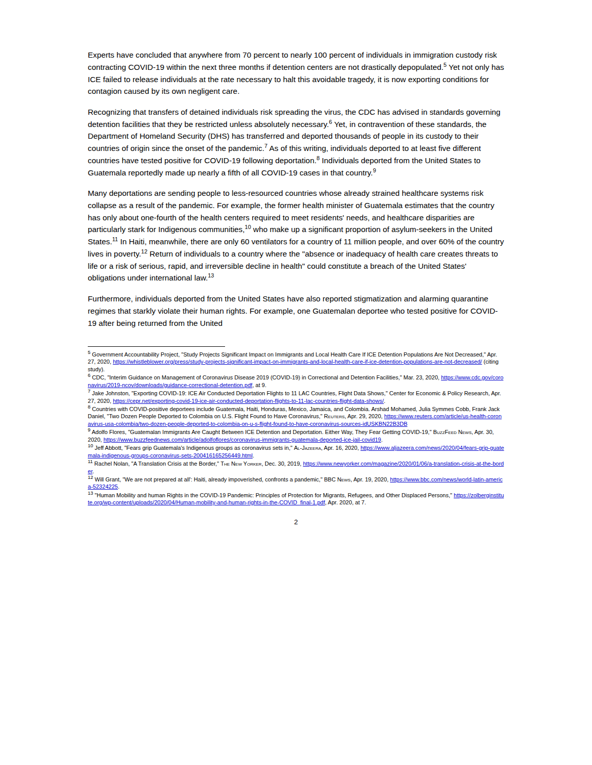Experts have concluded that anywhere from 70 percent to nearly 100 percent of individuals in immigration custody risk contracting COVID-19 within the next three months if detention centers are not drastically depopulated.5 Yet not only has ICE failed to release individuals at the rate necessary to halt this avoidable tragedy, it is now exporting conditions for contagion caused by its own negligent care.
Recognizing that transfers of detained individuals risk spreading the virus, the CDC has advised in standards governing detention facilities that they be restricted unless absolutely necessary.6 Yet, in contravention of these standards, the Department of Homeland Security (DHS) has transferred and deported thousands of people in its custody to their countries of origin since the onset of the pandemic.7 As of this writing, individuals deported to at least five different countries have tested positive for COVID-19 following deportation.8 Individuals deported from the United States to Guatemala reportedly made up nearly a fifth of all COVID-19 cases in that country.9
Many deportations are sending people to less-resourced countries whose already strained healthcare systems risk collapse as a result of the pandemic. For example, the former health minister of Guatemala estimates that the country has only about one-fourth of the health centers required to meet residents' needs, and healthcare disparities are particularly stark for Indigenous communities,10 who make up a significant proportion of asylum-seekers in the United States.11 In Haiti, meanwhile, there are only 60 ventilators for a country of 11 million people, and over 60% of the country lives in poverty.12 Return of individuals to a country where the "absence or inadequacy of health care creates threats to life or a risk of serious, rapid, and irreversible decline in health" could constitute a breach of the United States' obligations under international law.13
Furthermore, individuals deported from the United States have also reported stigmatization and alarming quarantine regimes that starkly violate their human rights. For example, one Guatemalan deportee who tested positive for COVID-19 after being returned from the United
5 Government Accountability Project, "Study Projects Significant Impact on Immigrants and Local Health Care If ICE Detention Populations Are Not Decreased," Apr. 27, 2020, https://whistleblower.org/press/study-projects-significant-impact-on-immigrants-and-local-health-care-if-ice-detention-populations-are-not-decreased/ (citing study).
6 CDC, "Interim Guidance on Management of Coronavirus Disease 2019 (COVID-19) in Correctional and Detention Facilities," Mar. 23, 2020, https://www.cdc.gov/coronavirus/2019-ncov/downloads/guidance-correctional-detention.pdf, at 9.
7 Jake Johnston, "Exporting COVID-19: ICE Air Conducted Deportation Flights to 11 LAC Countries, Flight Data Shows," Center for Economic & Policy Research, Apr. 27, 2020, https://cepr.net/exporting-covid-19-ice-air-conducted-deportation-flights-to-11-lac-countries-flight-data-shows/.
8 Countries with COVID-positive deportees include Guatemala, Haiti, Honduras, Mexico, Jamaica, and Colombia. Arshad Mohamed, Julia Symmes Cobb, Frank Jack Daniel, "Two Dozen People Deported to Colombia on U.S. Flight Found to Have Coronavirus," Reuters, Apr. 29, 2020, https://www.reuters.com/article/us-health-coronavirus-usa-colombia/two-dozen-people-deported-to-colombia-on-u-s-flight-found-to-have-coronavirus-sources-idUSKBN22B3DB
9 Adolfo Flores, "Guatemalan Immigrants Are Caught Between ICE Detention and Deportation. Either Way, They Fear Getting COVID-19," BuzzFeed News, Apr. 30, 2020, https://www.buzzfeednews.com/article/adolfoflores/coronavirus-immigrants-guatemala-deported-ice-jail-covid19.
10 Jeff Abbott, "Fears grip Guatemala's Indigenous groups as coronavirus sets in," Al-Jazeera, Apr. 16, 2020, https://www.aljazeera.com/news/2020/04/fears-grip-guatemala-indigenous-groups-coronavirus-sets-200416165256449.html.
11 Rachel Nolan, "A Translation Crisis at the Border," The New Yorker, Dec. 30, 2019, https://www.newyorker.com/magazine/2020/01/06/a-translation-crisis-at-the-border.
12 Will Grant, "We are not prepared at all': Haiti, already impoverished, confronts a pandemic," BBC News, Apr. 19, 2020, https://www.bbc.com/news/world-latin-america-52324225.
13 "Human Mobility and human Rights in the COVID-19 Pandemic: Principles of Protection for Migrants, Refugees, and Other Displaced Persons," https://zolberginstitute.org/wp-content/uploads/2020/04/Human-mobility-and-human-rights-in-the-COVID_final-1.pdf, Apr. 2020, at 7.
2